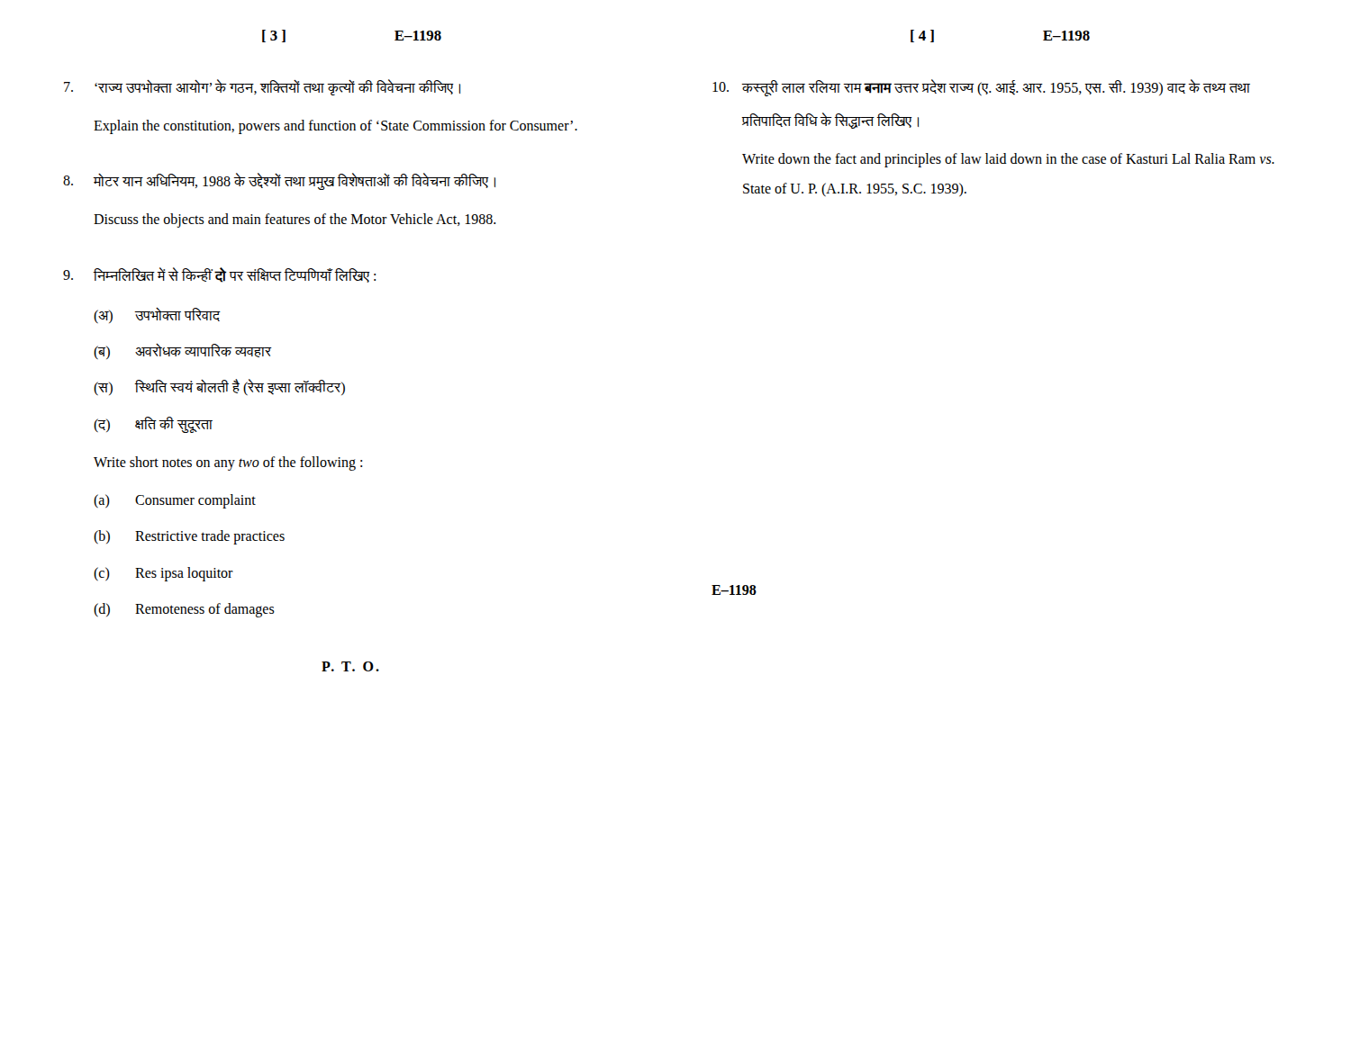[ 3 ] E–1198
7.
‘राज्य उपभोक्ता आयोग’ के गठन, शक्तियों तथा कृत्यों की विवेचना कीजिए।
Explain the constitution, powers and function of ‘State Commission for Consumer’.
8.
मोटर यान अधिनियम, 1988 के उद्देश्यों तथा प्रमुख विशेषताओं की विवेचना कीजिए।
Discuss the objects and main features of the Motor Vehicle Act, 1988.
9.
निम्नलिखित में से किन्हीं दो पर संक्षिप्त टिप्पणियाँ लिखिए :
(अ) उपभोक्ता परिवाद
(ब) अवरोधक व्यापारिक व्यवहार
(स) स्थिति स्वयं बोलती है (रेस इप्सा लॉक्वीटर)
(द) क्षति की सुदूरता
Write short notes on any two of the following :
(a) Consumer complaint
(b) Restrictive trade practices
(c) Res ipsa loquitor
(d) Remoteness of damages
P. T. O.
[ 4 ] E–1198
10.
कस्तूरी लाल रलिया राम बनाम उत्तर प्रदेश राज्य (ए. आई. आर. 1955, एस. सी. 1939) वाद के तथ्य तथा प्रतिपादित विधि के सिद्धान्त लिखिए।
Write down the fact and principles of law laid down in the case of Kasturi Lal Ralia Ram vs. State of U. P. (A.I.R. 1955, S.C. 1939).
E–1198